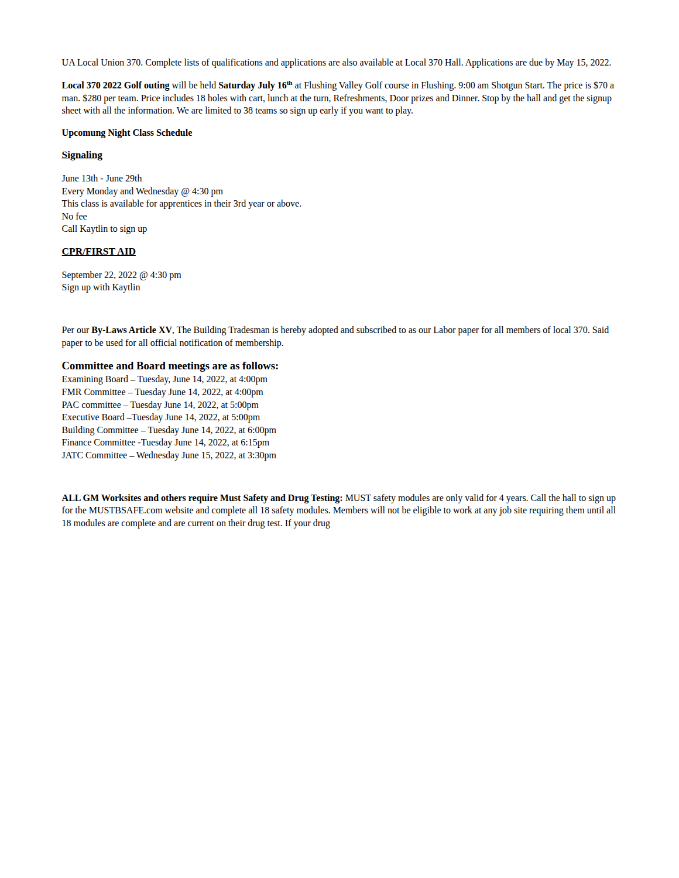UA Local Union 370. Complete lists of qualifications and applications are also available at Local 370 Hall. Applications are due by May 15, 2022.
Local 370 2022 Golf outing will be held Saturday July 16th at Flushing Valley Golf course in Flushing. 9:00 am Shotgun Start. The price is $70 a man. $280 per team. Price includes 18 holes with cart, lunch at the turn, Refreshments, Door prizes and Dinner. Stop by the hall and get the signup sheet with all the information. We are limited to 38 teams so sign up early if you want to play.
Upcomung Night Class Schedule
Signaling
June 13th - June 29th
Every Monday and Wednesday @ 4:30 pm
This class is available for apprentices in their 3rd year or above.
No fee
Call Kaytlin to sign up
CPR/FIRST AID
September 22, 2022 @ 4:30 pm
Sign up with Kaytlin
Per our By-Laws Article XV, The Building Tradesman is hereby adopted and subscribed to as our Labor paper for all members of local 370. Said paper to be used for all official notification of membership.
Committee and Board meetings are as follows:
Examining Board – Tuesday, June 14, 2022, at 4:00pm
FMR Committee – Tuesday June 14, 2022, at 4:00pm
PAC committee – Tuesday June 14, 2022, at 5:00pm
Executive Board –Tuesday June 14, 2022, at 5:00pm
Building Committee – Tuesday June 14, 2022, at 6:00pm
Finance Committee -Tuesday June 14, 2022, at 6:15pm
JATC Committee – Wednesday June 15, 2022, at 3:30pm
ALL GM Worksites and others require Must Safety and Drug Testing: MUST safety modules are only valid for 4 years. Call the hall to sign up for the MUSTBSAFE.com website and complete all 18 safety modules. Members will not be eligible to work at any job site requiring them until all 18 modules are complete and are current on their drug test. If your drug